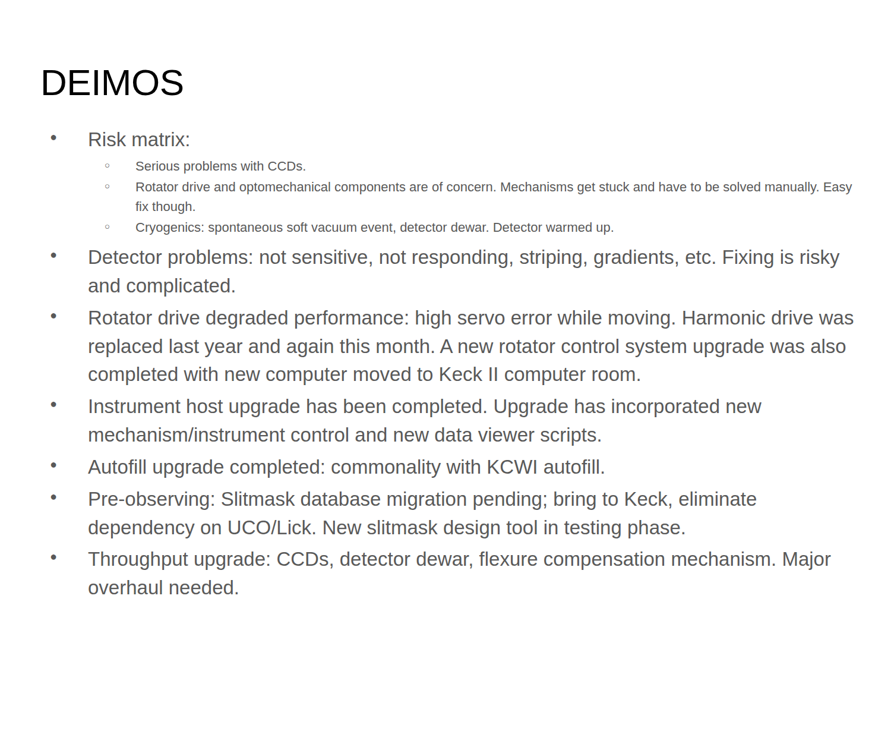DEIMOS
Risk matrix:
Serious problems with CCDs.
Rotator drive and optomechanical components are of concern. Mechanisms get stuck and have to be solved manually. Easy fix though.
Cryogenics: spontaneous soft vacuum event, detector dewar. Detector warmed up.
Detector problems: not sensitive, not responding, striping, gradients, etc. Fixing is risky and complicated.
Rotator drive degraded performance: high servo error while moving. Harmonic drive was replaced last year and again this month. A new rotator control system upgrade was also completed with new computer moved to Keck II computer room.
Instrument host upgrade has been completed. Upgrade has incorporated new mechanism/instrument control and new data viewer scripts.
Autofill upgrade completed: commonality with KCWI autofill.
Pre-observing: Slitmask database migration pending; bring to Keck, eliminate dependency on UCO/Lick. New slitmask design tool in testing phase.
Throughput upgrade: CCDs, detector dewar, flexure compensation mechanism. Major overhaul needed.